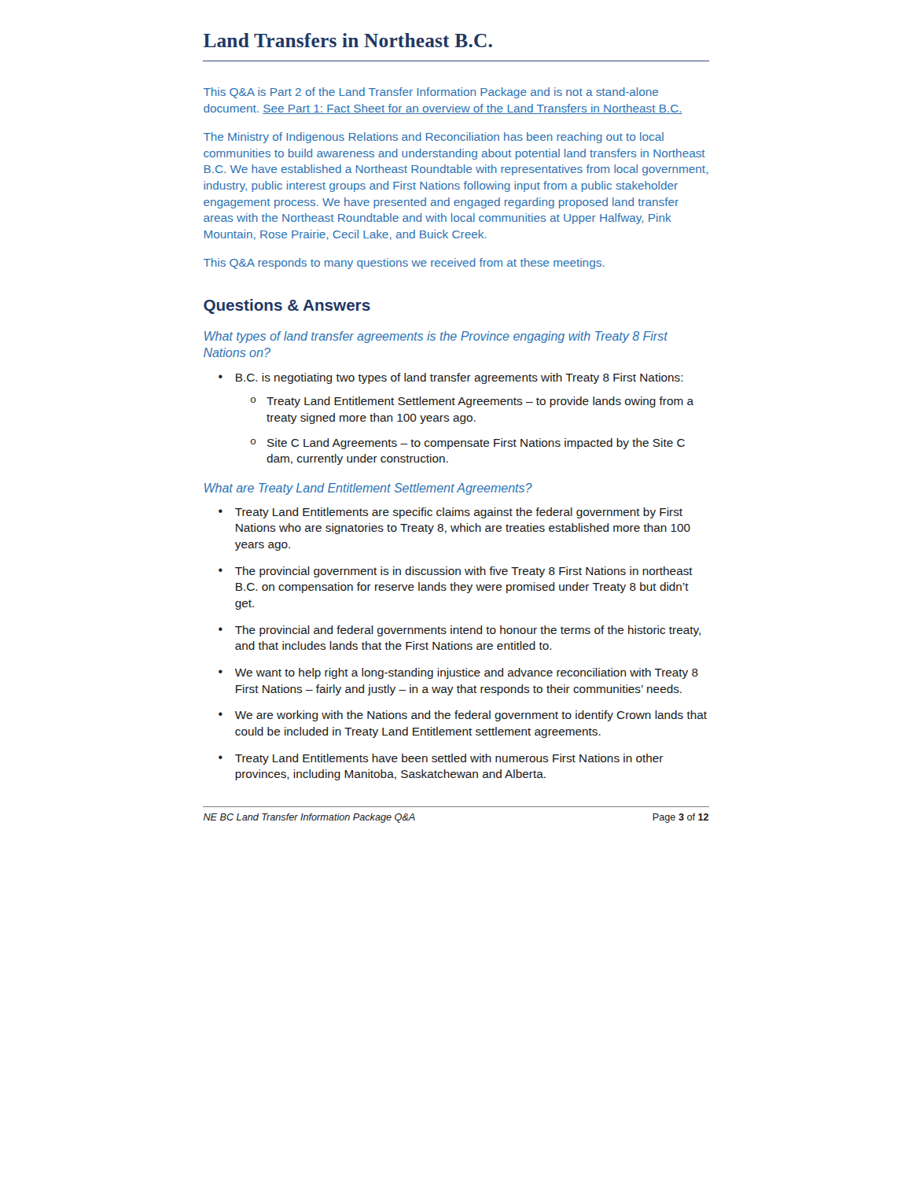Land Transfers in Northeast B.C.
This Q&A is Part 2 of the Land Transfer Information Package and is not a stand-alone document. See Part 1: Fact Sheet for an overview of the Land Transfers in Northeast B.C.
The Ministry of Indigenous Relations and Reconciliation has been reaching out to local communities to build awareness and understanding about potential land transfers in Northeast B.C. We have established a Northeast Roundtable with representatives from local government, industry, public interest groups and First Nations following input from a public stakeholder engagement process. We have presented and engaged regarding proposed land transfer areas with the Northeast Roundtable and with local communities at Upper Halfway, Pink Mountain, Rose Prairie, Cecil Lake, and Buick Creek.
This Q&A responds to many questions we received from at these meetings.
Questions & Answers
What types of land transfer agreements is the Province engaging with Treaty 8 First Nations on?
B.C. is negotiating two types of land transfer agreements with Treaty 8 First Nations:
Treaty Land Entitlement Settlement Agreements – to provide lands owing from a treaty signed more than 100 years ago.
Site C Land Agreements – to compensate First Nations impacted by the Site C dam, currently under construction.
What are Treaty Land Entitlement Settlement Agreements?
Treaty Land Entitlements are specific claims against the federal government by First Nations who are signatories to Treaty 8, which are treaties established more than 100 years ago.
The provincial government is in discussion with five Treaty 8 First Nations in northeast B.C. on compensation for reserve lands they were promised under Treaty 8 but didn’t get.
The provincial and federal governments intend to honour the terms of the historic treaty, and that includes lands that the First Nations are entitled to.
We want to help right a long-standing injustice and advance reconciliation with Treaty 8 First Nations – fairly and justly – in a way that responds to their communities’ needs.
We are working with the Nations and the federal government to identify Crown lands that could be included in Treaty Land Entitlement settlement agreements.
Treaty Land Entitlements have been settled with numerous First Nations in other provinces, including Manitoba, Saskatchewan and Alberta.
NE BC Land Transfer Information Package Q&A Page 3 of 12